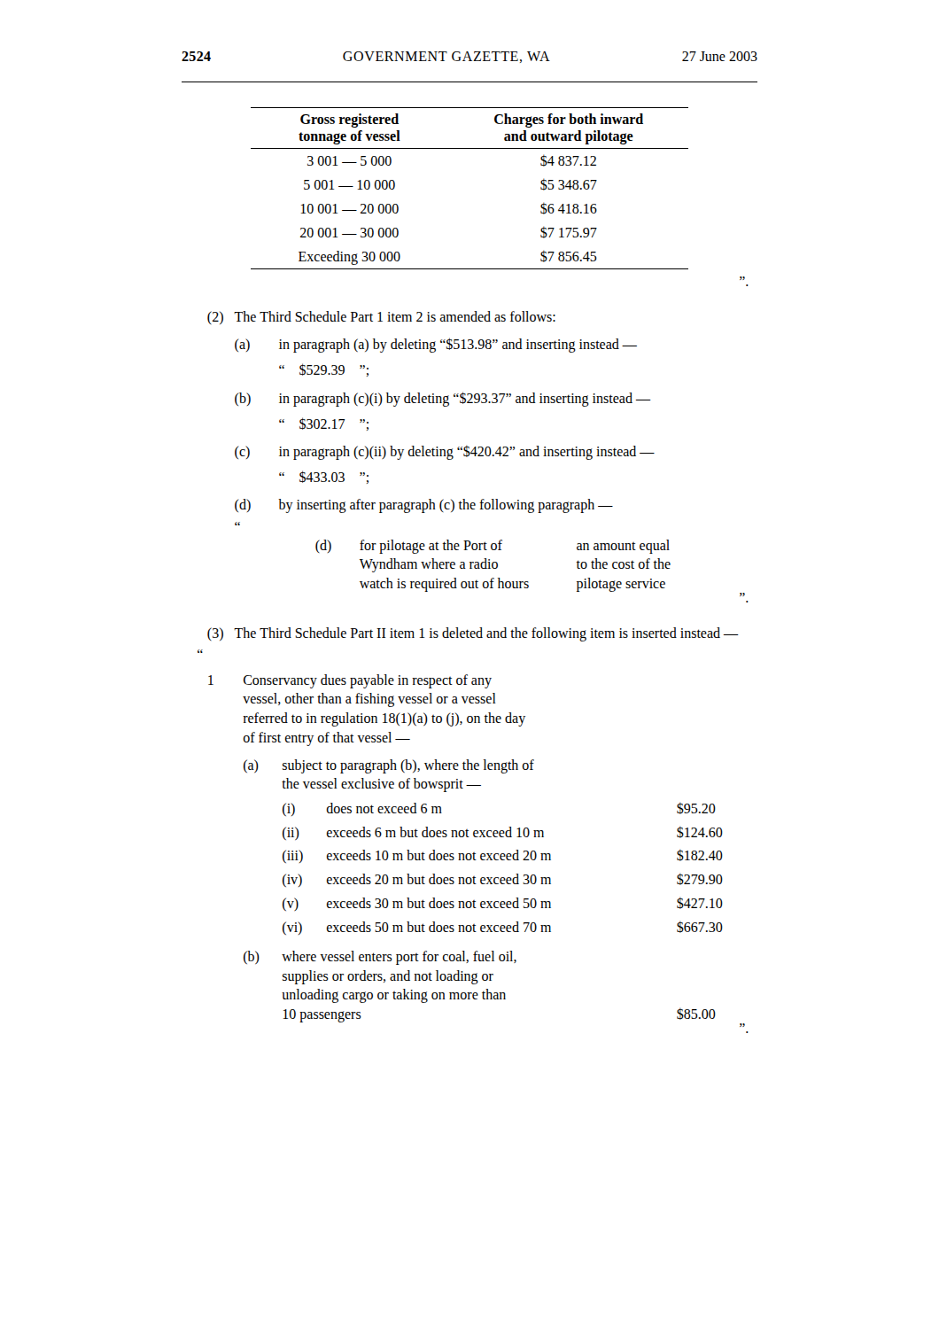2524
GOVERNMENT GAZETTE, WA
27 June 2003
| Gross registered tonnage of vessel | Charges for both inward and outward pilotage |
| --- | --- |
| 3 001 — 5 000 | $4 837.12 |
| 5 001 — 10 000 | $5 348.67 |
| 10 001 — 20 000 | $6 418.16 |
| 20 001 — 30 000 | $7 175.97 |
| Exceeding 30 000 | $7 856.45 |
”.
(2)
The Third Schedule Part 1 item 2 is amended as follows:
(a)
in paragraph (a) by deleting “$513.98” and inserting instead —
“ $529.39 ”;
(b)
in paragraph (c)(i) by deleting “$293.37” and inserting instead —
“ $302.17 ”;
(c)
in paragraph (c)(ii) by deleting “$420.42” and inserting instead —
“ $433.03 ”;
(d)
by inserting after paragraph (c) the following paragraph —
“
(d)
for pilotage at the Port of
Wyndham where a radio
watch is required out of hours
an amount equal
to the cost of the
pilotage service
”.
(3)
The Third Schedule Part II item 1 is deleted and the following item is inserted instead —
“
1
Conservancy dues payable in respect of any
vessel, other than a fishing vessel or a vessel
referred to in regulation 18(1)(a) to (j), on the day
of first entry of that vessel —
(a)
subject to paragraph (b), where the length of
the vessel exclusive of bowsprit —
(i)
does not exceed 6 m
$95.20
(ii)
exceeds 6 m but does not exceed 10 m
$124.60
(iii)
exceeds 10 m but does not exceed 20 m
$182.40
(iv)
exceeds 20 m but does not exceed 30 m
$279.90
(v)
exceeds 30 m but does not exceed 50 m
$427.10
(vi)
exceeds 50 m but does not exceed 70 m
$667.30
(b)
where vessel enters port for coal, fuel oil,
supplies or orders, and not loading or
unloading cargo or taking on more than
10 passengers
$85.00
”.